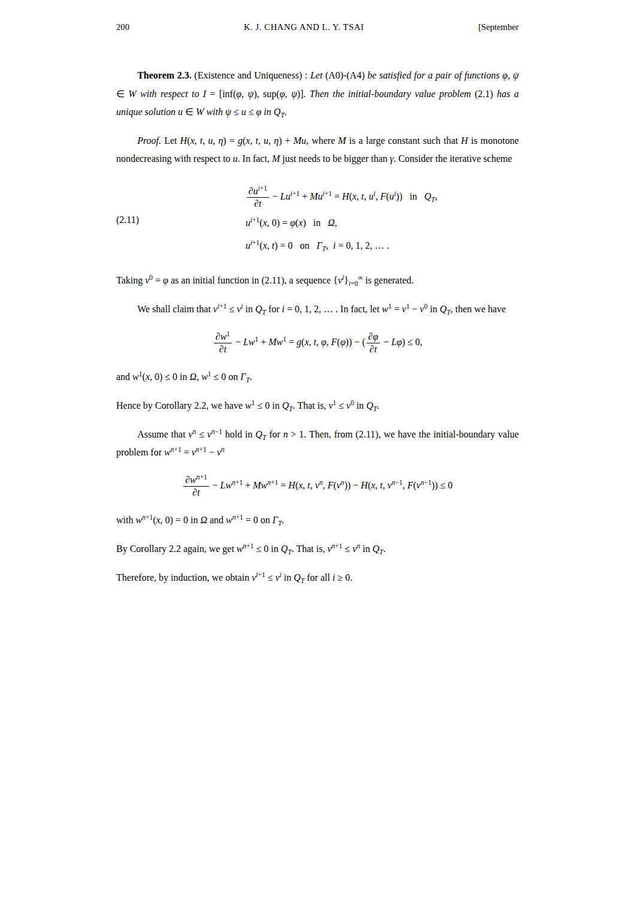200 K. J. CHANG AND L. Y. TSAI [September
Theorem 2.3. (Existence and Uniqueness) : Let (A0)-(A4) be satisfied for a pair of functions φ, ψ ∈ W with respect to I = [inf(φ, ψ), sup(φ, ψ)]. Then the initial-boundary value problem (2.1) has a unique solution u ∈ W with ψ ≤ u ≤ φ in QT.
Proof. Let H(x, t, u, η) = g(x, t, u, η) + Mu, where M is a large constant such that H is monotone nondecreasing with respect to u. In fact, M just needs to be bigger than γ. Consider the iterative scheme
(2.11)
∂ui+1∂t − Lui+1 + Mui+1 = H(x, t, ui, F(ui)) in QT,
ui+1(x, 0) = φ(x) in Ω,
ui+1(x, t) = 0 on ΓT, i = 0, 1, 2, … .
Taking v0 = φ as an initial function in (2.11), a sequence {vi}i=0∞ is generated.
We shall claim that vi+1 ≤ vi in QT for i = 0, 1, 2, … . In fact, let w1 = v1 − v0 in QT, then we have
∂w1∂t − Lw1 + Mw1 = g(x, t, φ, F(φ)) − (∂φ∂t − Lφ) ≤ 0,
and w1(x, 0) ≤ 0 in Ω, w1 ≤ 0 on ΓT.
Hence by Corollary 2.2, we have w1 ≤ 0 in QT. That is, v1 ≤ v0 in QT.
Assume that vn ≤ vn−1 hold in QT for n > 1. Then, from (2.11), we have the initial-boundary value problem for wn+1 = vn+1 − vn
∂wn+1∂t − Lwn+1 + Mwn+1 = H(x, t, vn, F(vn)) − H(x, t, vn−1, F(vn−1)) ≤ 0
with wn+1(x, 0) = 0 in Ω and wn+1 = 0 on ΓT.
By Corollary 2.2 again, we get wn+1 ≤ 0 in QT. That is, vn+1 ≤ vn in QT.
Therefore, by induction, we obtain vi+1 ≤ vi in QT for all i ≥ 0.